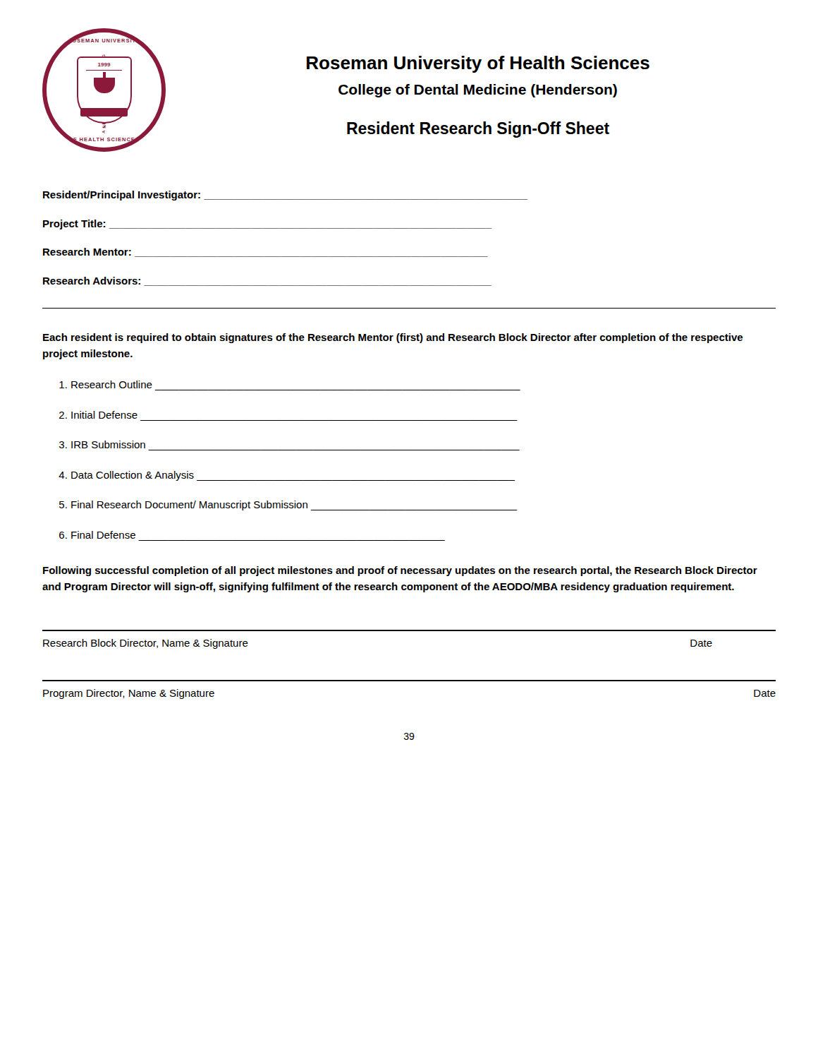ROSEMAN UNIVERSITY OF HEALTH SCIENCES A LEADER IN TRANSFORMING HEALTH CARE EDUCATION
1999
Roseman University of Health Sciences
College of Dental Medicine (Henderson)
Resident Research Sign-Off Sheet
Resident/Principal Investigator: _______________________________________________________
Project Title: _________________________________________________________________
Research Mentor: ____________________________________________________________
Research Advisors: ___________________________________________________________
Each resident is required to obtain signatures of the Research Mentor (first) and Research Block Director after completion of the respective project milestone.
Research Outline ______________________________________________________________
Initial Defense ________________________________________________________________
IRB Submission _______________________________________________________________
Data Collection & Analysis ______________________________________________________
Final Research Document/ Manuscript Submission ___________________________________
Final Defense ____________________________________________________
Following successful completion of all project milestones and proof of necessary updates on the research portal, the Research Block Director and Program Director will sign-off, signifying fulfilment of the research component of the AEODO/MBA residency graduation requirement.
Research Block Director, Name & Signature Date
Program Director, Name & Signature Date
39